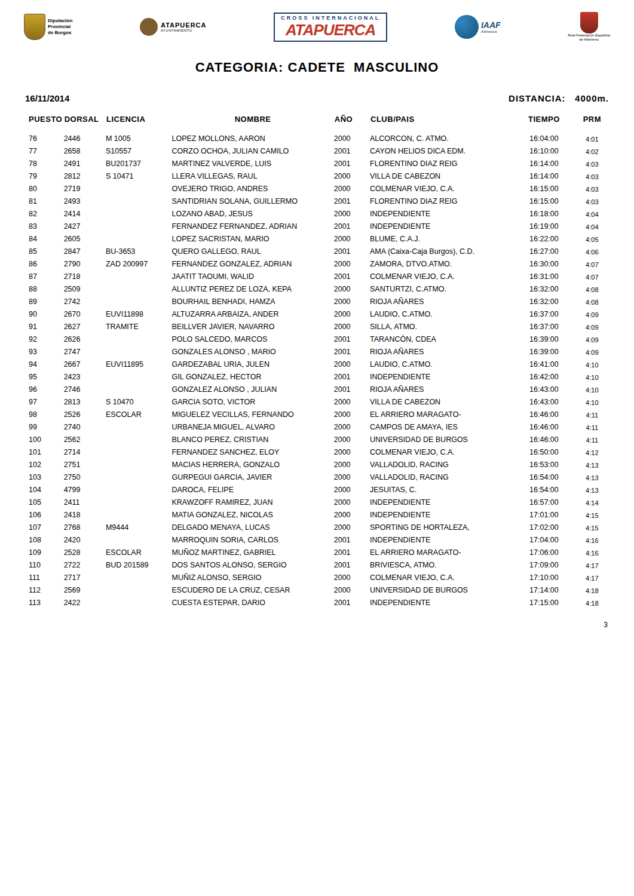Diputación
Provincial
de Burgos
ATAPUERCA
AYUNTAMIENTO
CROSS INTERNACIONAL
ATAPUERCA
IAAF
Athletics
Real Federación Española
de Atletismo
CATEGORIA: CADETE MASCULINO
16/11/2014 DISTANCIA: 4000m.
| PUESTO | DORSAL | LICENCIA | NOMBRE | AÑO | CLUB/PAIS | TIEMPO | PRM |
| --- | --- | --- | --- | --- | --- | --- | --- |
| 76 | 2446 | M 1005 | LOPEZ MOLLONS, AARON | 2000 | ALCORCON, C. ATMO. | 16:04:00 | 4:01 |
| 77 | 2658 | S10557 | CORZO OCHOA, JULIAN CAMILO | 2001 | CAYON HELIOS DICA EDM. | 16:10:00 | 4:02 |
| 78 | 2491 | BU201737 | MARTINEZ VALVERDE, LUIS | 2001 | FLORENTINO DIAZ REIG | 16:14:00 | 4:03 |
| 79 | 2812 | S 10471 | LLERA VILLEGAS, RAUL | 2000 | VILLA DE CABEZON | 16:14:00 | 4:03 |
| 80 | 2719 | | OVEJERO TRIGO, ANDRES | 2000 | COLMENAR VIEJO, C.A. | 16:15:00 | 4:03 |
| 81 | 2493 | | SANTIDRIAN SOLANA, GUILLERMO | 2001 | FLORENTINO DIAZ REIG | 16:15:00 | 4:03 |
| 82 | 2414 | | LOZANO ABAD, JESUS | 2000 | INDEPENDIENTE | 16:18:00 | 4:04 |
| 83 | 2427 | | FERNANDEZ FERNANDEZ, ADRIAN | 2001 | INDEPENDIENTE | 16:19:00 | 4:04 |
| 84 | 2605 | | LOPEZ SACRISTAN, MARIO | 2000 | BLUME, C.A.J. | 16:22:00 | 4:05 |
| 85 | 2847 | BU-3653 | QUERO GALLEGO, RAUL | 2001 | AMA (Caixa-Caja Burgos), C.D. | 16:27:00 | 4:06 |
| 86 | 2790 | ZAD 200997 | FERNANDEZ GONZALEZ, ADRIAN | 2000 | ZAMORA, DTVO.ATMO. | 16:30:00 | 4:07 |
| 87 | 2718 | | JAATIT TAOUMI, WALID | 2001 | COLMENAR VIEJO, C.A. | 16:31:00 | 4:07 |
| 88 | 2509 | | ALLUNTIZ PEREZ DE LOZA, KEPA | 2000 | SANTURTZI, C.ATMO. | 16:32:00 | 4:08 |
| 89 | 2742 | | BOURHAIL BENHADI, HAMZA | 2000 | RIOJA AÑARES | 16:32:00 | 4:08 |
| 90 | 2670 | EUVI11898 | ALTUZARRA ARBAIZA, ANDER | 2000 | LAUDIO, C.ATMO. | 16:37:00 | 4:09 |
| 91 | 2627 | TRAMITE | BEILLVER JAVIER, NAVARRO | 2000 | SILLA, ATMO. | 16:37:00 | 4:09 |
| 92 | 2626 | | POLO SALCEDO, MARCOS | 2001 | TARANCÓN, CDEA | 16:39:00 | 4:09 |
| 93 | 2747 | | GONZALES ALONSO , MARIO | 2001 | RIOJA AÑARES | 16:39:00 | 4:09 |
| 94 | 2667 | EUVI11895 | GARDEZABAL URIA, JULEN | 2000 | LAUDIO, C.ATMO. | 16:41:00 | 4:10 |
| 95 | 2423 | | GIL GONZALEZ, HECTOR | 2001 | INDEPENDIENTE | 16:42:00 | 4:10 |
| 96 | 2746 | | GONZALEZ ALONSO , JULIAN | 2001 | RIOJA AÑARES | 16:43:00 | 4:10 |
| 97 | 2813 | S 10470 | GARCIA SOTO, VICTOR | 2000 | VILLA DE CABEZON | 16:43:00 | 4:10 |
| 98 | 2526 | ESCOLAR | MIGUELEZ VECILLAS, FERNANDO | 2000 | EL ARRIERO MARAGATO- | 16:46:00 | 4:11 |
| 99 | 2740 | | URBANEJA MIGUEL, ALVARO | 2000 | CAMPOS DE AMAYA, IES | 16:46:00 | 4:11 |
| 100 | 2562 | | BLANCO PEREZ, CRISTIAN | 2000 | UNIVERSIDAD DE BURGOS | 16:46:00 | 4:11 |
| 101 | 2714 | | FERNANDEZ SANCHEZ, ELOY | 2000 | COLMENAR VIEJO, C.A. | 16:50:00 | 4:12 |
| 102 | 2751 | | MACIAS HERRERA, GONZALO | 2000 | VALLADOLID, RACING | 16:53:00 | 4:13 |
| 103 | 2750 | | GURPEGUI GARCIA, JAVIER | 2000 | VALLADOLID, RACING | 16:54:00 | 4:13 |
| 104 | 4799 | | DAROCA, FELIPE | 2000 | JESUITAS, C. | 16:54:00 | 4:13 |
| 105 | 2411 | | KRAWZOFF RAMIREZ, JUAN | 2000 | INDEPENDIENTE | 16:57:00 | 4:14 |
| 106 | 2418 | | MATIA GONZALEZ, NICOLAS | 2000 | INDEPENDIENTE | 17:01:00 | 4:15 |
| 107 | 2768 | M9444 | DELGADO MENAYA, LUCAS | 2000 | SPORTING DE HORTALEZA, | 17:02:00 | 4:15 |
| 108 | 2420 | | MARROQUIN SORIA, CARLOS | 2001 | INDEPENDIENTE | 17:04:00 | 4:16 |
| 109 | 2528 | ESCOLAR | MUÑOZ MARTINEZ, GABRIEL | 2001 | EL ARRIERO MARAGATO- | 17:06:00 | 4:16 |
| 110 | 2722 | BUD 201589 | DOS SANTOS ALONSO, SERGIO | 2001 | BRIVIESCA, ATMO. | 17:09:00 | 4:17 |
| 111 | 2717 | | MUÑIZ ALONSO, SERGIO | 2000 | COLMENAR VIEJO, C.A. | 17:10:00 | 4:17 |
| 112 | 2569 | | ESCUDERO DE LA CRUZ, CESAR | 2000 | UNIVERSIDAD DE BURGOS | 17:14:00 | 4:18 |
| 113 | 2422 | | CUESTA ESTEPAR, DARIO | 2001 | INDEPENDIENTE | 17:15:00 | 4:18 |
3